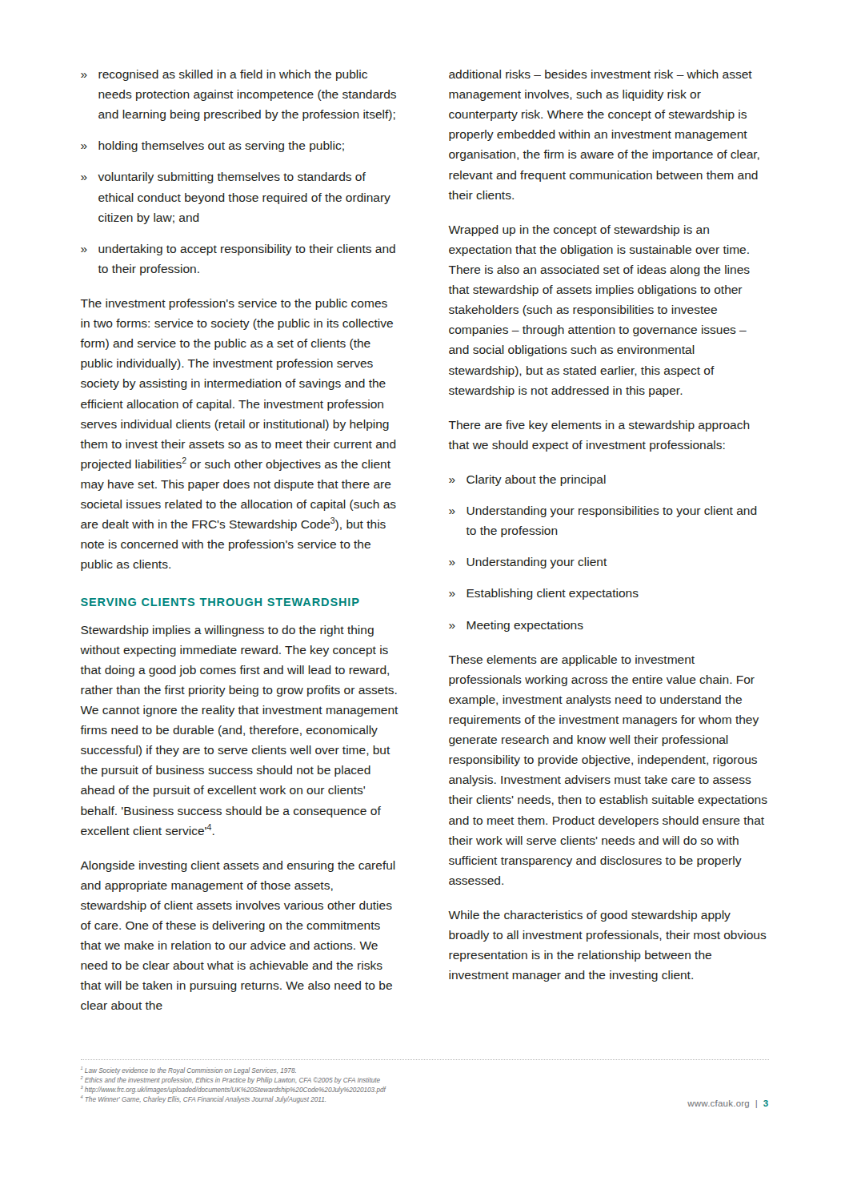recognised as skilled in a field in which the public needs protection against incompetence (the standards and learning being prescribed by the profession itself);
holding themselves out as serving the public;
voluntarily submitting themselves to standards of ethical conduct beyond those required of the ordinary citizen by law; and
undertaking to accept responsibility to their clients and to their profession.
The investment profession's service to the public comes in two forms: service to society (the public in its collective form) and service to the public as a set of clients (the public individually). The investment profession serves society by assisting in intermediation of savings and the efficient allocation of capital. The investment profession serves individual clients (retail or institutional) by helping them to invest their assets so as to meet their current and projected liabilities2 or such other objectives as the client may have set. This paper does not dispute that there are societal issues related to the allocation of capital (such as are dealt with in the FRC's Stewardship Code3), but this note is concerned with the profession's service to the public as clients.
Serving clients through stewardship
Stewardship implies a willingness to do the right thing without expecting immediate reward. The key concept is that doing a good job comes first and will lead to reward, rather than the first priority being to grow profits or assets. We cannot ignore the reality that investment management firms need to be durable (and, therefore, economically successful) if they are to serve clients well over time, but the pursuit of business success should not be placed ahead of the pursuit of excellent work on our clients' behalf. 'Business success should be a consequence of excellent client service'4.
Alongside investing client assets and ensuring the careful and appropriate management of those assets, stewardship of client assets involves various other duties of care. One of these is delivering on the commitments that we make in relation to our advice and actions. We need to be clear about what is achievable and the risks that will be taken in pursuing returns. We also need to be clear about the
additional risks – besides investment risk – which asset management involves, such as liquidity risk or counterparty risk. Where the concept of stewardship is properly embedded within an investment management organisation, the firm is aware of the importance of clear, relevant and frequent communication between them and their clients.
Wrapped up in the concept of stewardship is an expectation that the obligation is sustainable over time. There is also an associated set of ideas along the lines that stewardship of assets implies obligations to other stakeholders (such as responsibilities to investee companies – through attention to governance issues – and social obligations such as environmental stewardship), but as stated earlier, this aspect of stewardship is not addressed in this paper.
There are five key elements in a stewardship approach that we should expect of investment professionals:
Clarity about the principal
Understanding your responsibilities to your client and to the profession
Understanding your client
Establishing client expectations
Meeting expectations
These elements are applicable to investment professionals working across the entire value chain. For example, investment analysts need to understand the requirements of the investment managers for whom they generate research and know well their professional responsibility to provide objective, independent, rigorous analysis. Investment advisers must take care to assess their clients' needs, then to establish suitable expectations and to meet them. Product developers should ensure that their work will serve clients' needs and will do so with sufficient transparency and disclosures to be properly assessed.
While the characteristics of good stewardship apply broadly to all investment professionals, their most obvious representation is in the relationship between the investment manager and the investing client.
1 Law Society evidence to the Royal Commission on Legal Services, 1978.
2 Ethics and the investment profession, Ethics in Practice by Philip Lawton, CFA ©2005 by CFA Institute
3 http://www.frc.org.uk/images/uploaded/documents/UK%20Stewardship%20Code%20July%2020103.pdf
4 The Winner' Game, Charley Ellis, CFA Financial Analysts Journal July/August 2011.
www.cfauk.org | 3